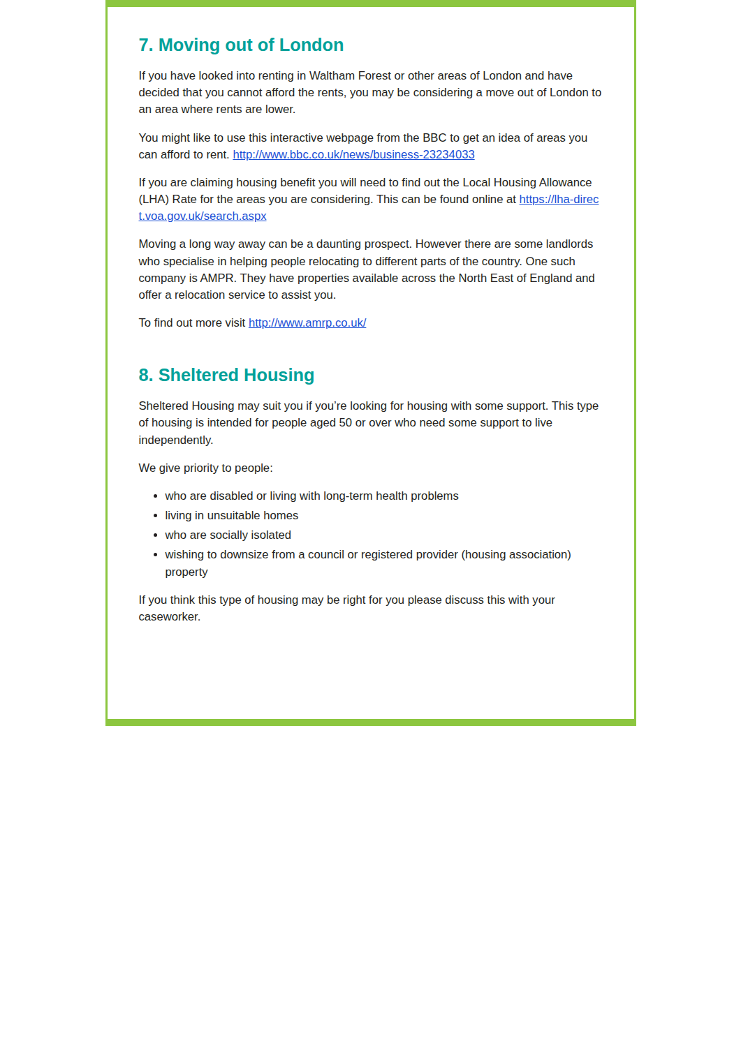7. Moving out of London
If you have looked into renting in Waltham Forest or other areas of London and have decided that you cannot afford the rents, you may be considering a move out of London to an area where rents are lower.
You might like to use this interactive webpage from the BBC to get an idea of areas you can afford to rent. http://www.bbc.co.uk/news/business-23234033
If you are claiming housing benefit you will need to find out the Local Housing Allowance (LHA) Rate for the areas you are considering. This can be found online at https://lha-direct.voa.gov.uk/search.aspx
Moving a long way away can be a daunting prospect. However there are some landlords who specialise in helping people relocating to different parts of the country. One such company is AMPR. They have properties available across the North East of England and offer a relocation service to assist you.
To find out more visit http://www.amrp.co.uk/
8. Sheltered Housing
Sheltered Housing may suit you if you’re looking for housing with some support. This type of housing is intended for people aged 50 or over who need some support to live independently.
We give priority to people:
who are disabled or living with long-term health problems
living in unsuitable homes
who are socially isolated
wishing to downsize from a council or registered provider (housing association) property
If you think this type of housing may be right for you please discuss this with your caseworker.